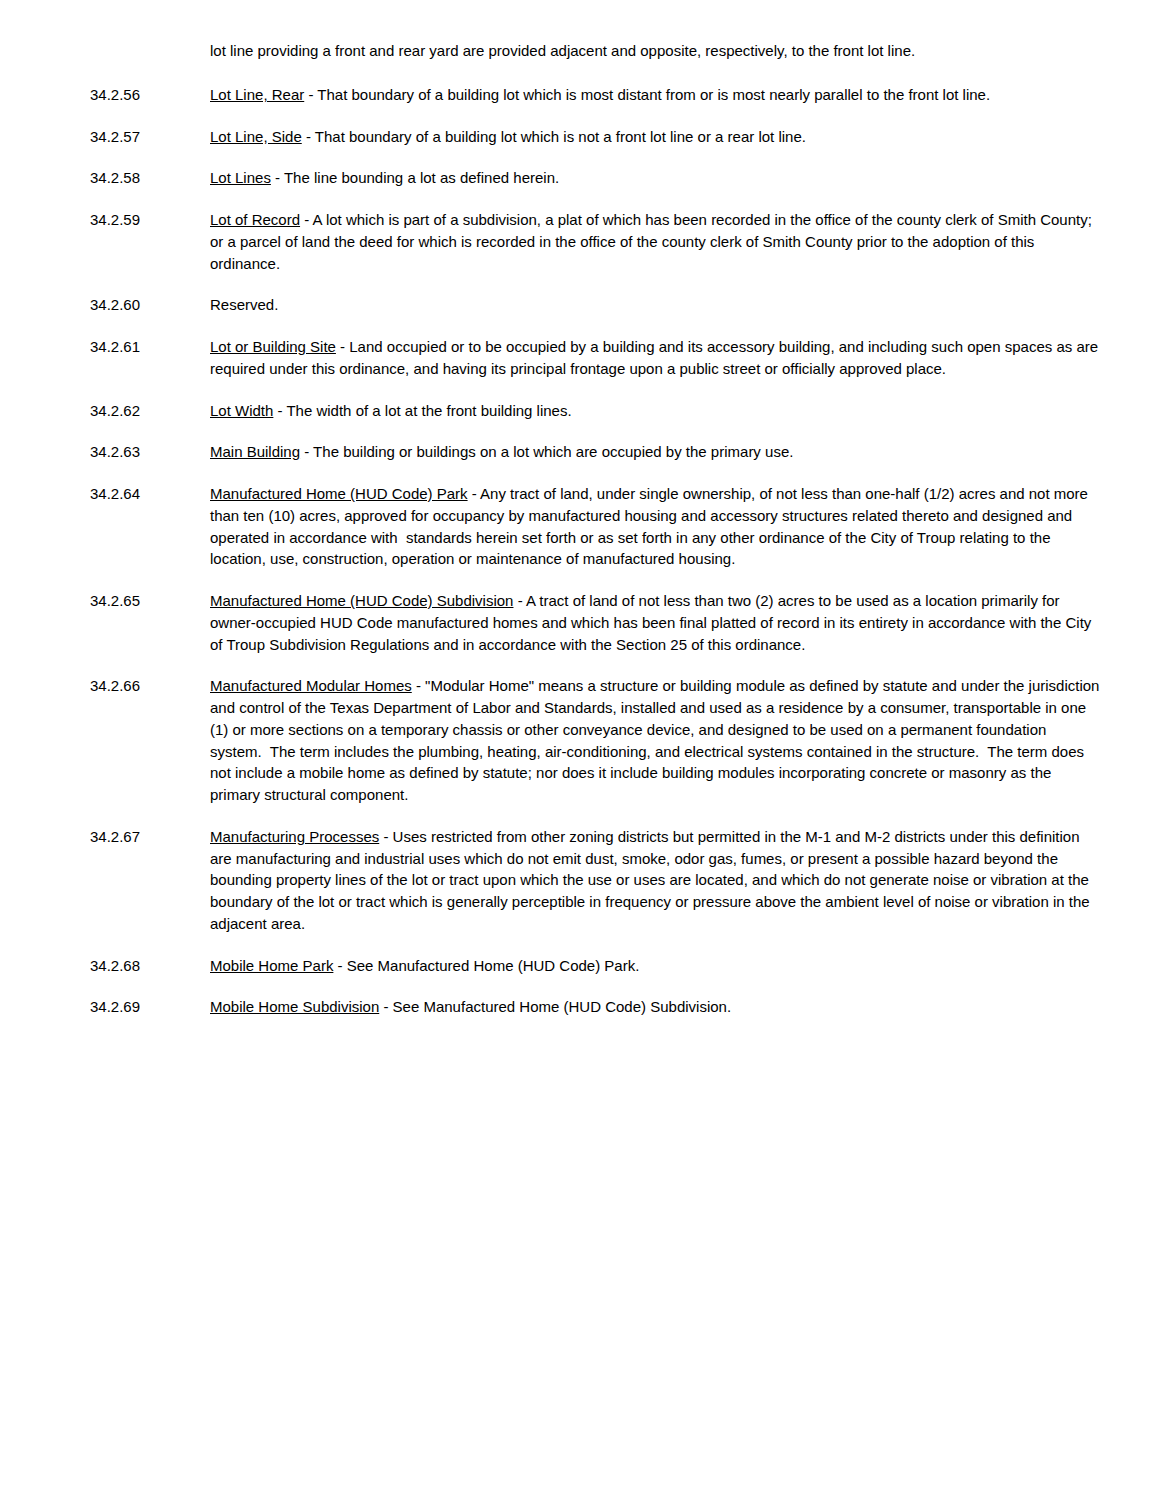lot line providing a front and rear yard are provided adjacent and opposite, respectively, to the front lot line.
34.2.56
Lot Line, Rear - That boundary of a building lot which is most distant from or is most nearly parallel to the front lot line.
34.2.57
Lot Line, Side - That boundary of a building lot which is not a front lot line or a rear lot line.
34.2.58
Lot Lines - The line bounding a lot as defined herein.
34.2.59
Lot of Record - A lot which is part of a subdivision, a plat of which has been recorded in the office of the county clerk of Smith County; or a parcel of land the deed for which is recorded in the office of the county clerk of Smith County prior to the adoption of this ordinance.
34.2.60
Reserved.
34.2.61
Lot or Building Site - Land occupied or to be occupied by a building and its accessory building, and including such open spaces as are required under this ordinance, and having its principal frontage upon a public street or officially approved place.
34.2.62
Lot Width - The width of a lot at the front building lines.
34.2.63
Main Building - The building or buildings on a lot which are occupied by the primary use.
34.2.64
Manufactured Home (HUD Code) Park - Any tract of land, under single ownership, of not less than one-half (1/2) acres and not more than ten (10) acres, approved for occupancy by manufactured housing and accessory structures related thereto and designed and operated in accordance with standards herein set forth or as set forth in any other ordinance of the City of Troup relating to the location, use, construction, operation or maintenance of manufactured housing.
34.2.65
Manufactured Home (HUD Code) Subdivision - A tract of land of not less than two (2) acres to be used as a location primarily for owner-occupied HUD Code manufactured homes and which has been final platted of record in its entirety in accordance with the City of Troup Subdivision Regulations and in accordance with the Section 25 of this ordinance.
34.2.66
Manufactured Modular Homes - "Modular Home" means a structure or building module as defined by statute and under the jurisdiction and control of the Texas Department of Labor and Standards, installed and used as a residence by a consumer, transportable in one (1) or more sections on a temporary chassis or other conveyance device, and designed to be used on a permanent foundation system. The term includes the plumbing, heating, air-conditioning, and electrical systems contained in the structure. The term does not include a mobile home as defined by statute; nor does it include building modules incorporating concrete or masonry as the primary structural component.
34.2.67
Manufacturing Processes - Uses restricted from other zoning districts but permitted in the M-1 and M-2 districts under this definition are manufacturing and industrial uses which do not emit dust, smoke, odor gas, fumes, or present a possible hazard beyond the bounding property lines of the lot or tract upon which the use or uses are located, and which do not generate noise or vibration at the boundary of the lot or tract which is generally perceptible in frequency or pressure above the ambient level of noise or vibration in the adjacent area.
34.2.68
Mobile Home Park - See Manufactured Home (HUD Code) Park.
34.2.69
Mobile Home Subdivision - See Manufactured Home (HUD Code) Subdivision.